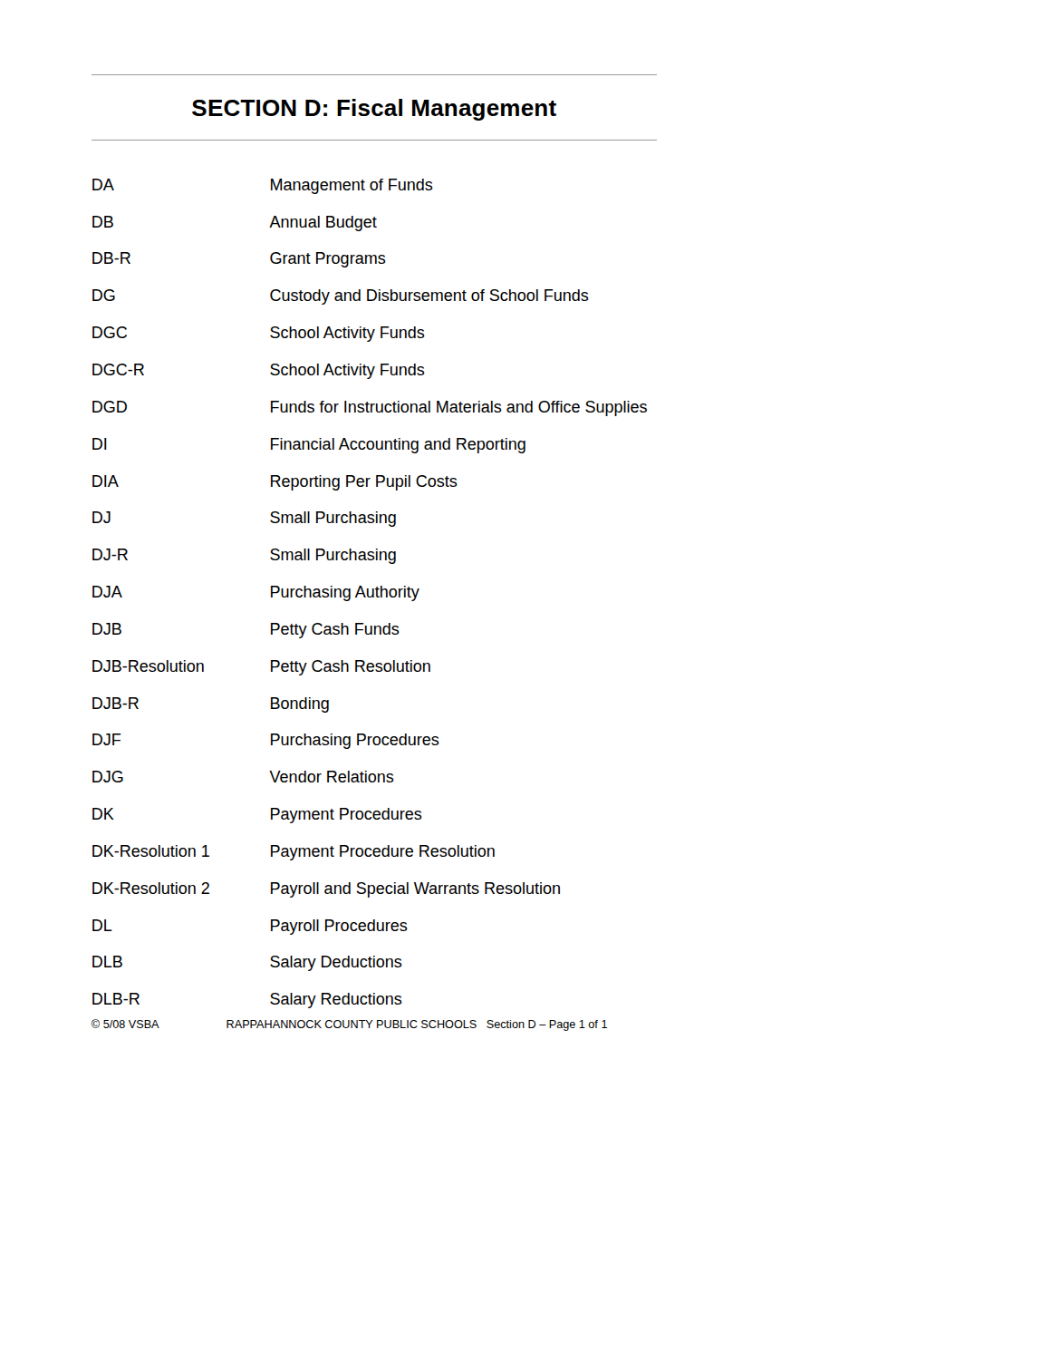SECTION D: Fiscal Management
| DA | Management of Funds |
| DB | Annual Budget |
| DB-R | Grant Programs |
| DG | Custody and Disbursement of School Funds |
| DGC | School Activity Funds |
| DGC-R | School Activity Funds |
| DGD | Funds for Instructional Materials and Office Supplies |
| DI | Financial Accounting and Reporting |
| DIA | Reporting Per Pupil Costs |
| DJ | Small Purchasing |
| DJ-R | Small Purchasing |
| DJA | Purchasing Authority |
| DJB | Petty Cash Funds |
| DJB-Resolution | Petty Cash Resolution |
| DJB-R | Bonding |
| DJF | Purchasing Procedures |
| DJG | Vendor Relations |
| DK | Payment Procedures |
| DK-Resolution 1 | Payment Procedure Resolution |
| DK-Resolution 2 | Payroll and Special Warrants Resolution |
| DL | Payroll Procedures |
| DLB | Salary Deductions |
| DLB-R | Salary Reductions |
© 5/08 VSBA RAPPAHANNOCK COUNTY PUBLIC SCHOOLS Section D – Page 1 of 1